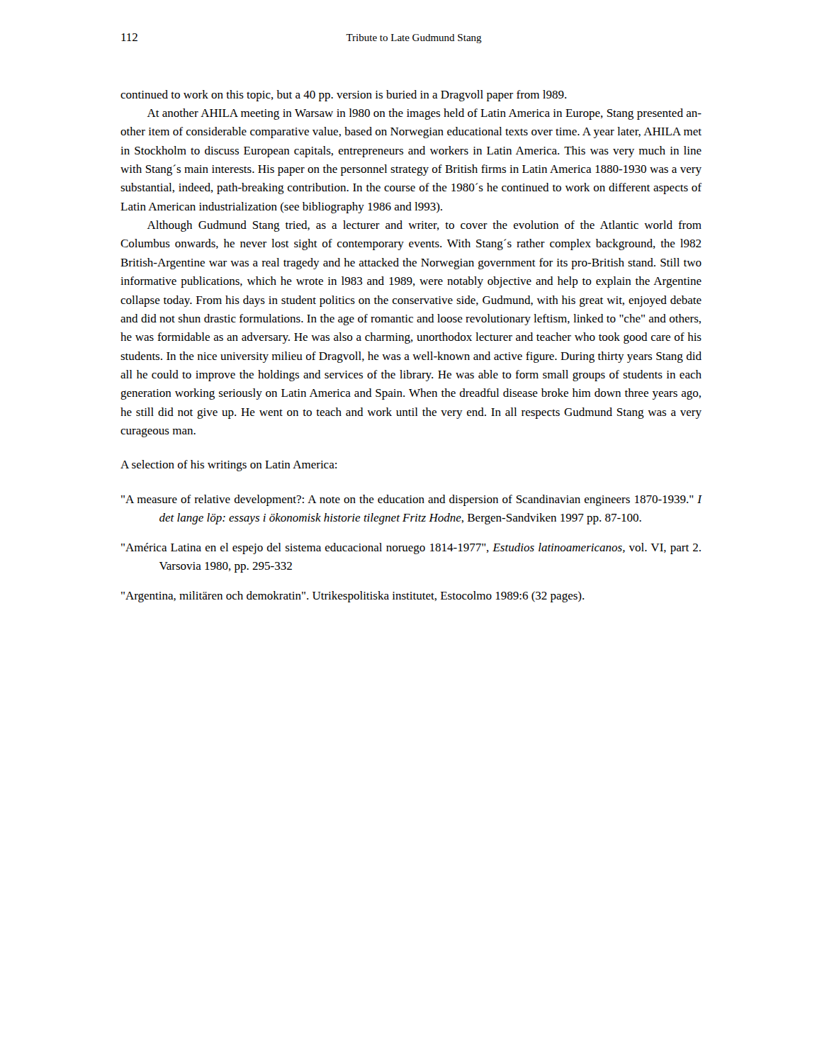112
Tribute to Late Gudmund Stang
continued to work on this topic, but a 40 pp. version is buried in a Dragvoll paper from l989.
At another AHILA meeting in Warsaw in l980 on the images held of Latin America in Europe, Stang presented another item of considerable comparative value, based on Norwegian educational texts over time. A year later, AHILA met in Stockholm to discuss European capitals, entrepreneurs and workers in Latin America. This was very much in line with Stang´s main interests. His paper on the personnel strategy of British firms in Latin America 1880-1930 was a very substantial, indeed, path-breaking contribution. In the course of the 1980´s he continued to work on different aspects of Latin American industrialization (see bibliography 1986 and l993).
Although Gudmund Stang tried, as a lecturer and writer, to cover the evolution of the Atlantic world from Columbus onwards, he never lost sight of contemporary events. With Stang´s rather complex background, the l982 British-Argentine war was a real tragedy and he attacked the Norwegian government for its pro-British stand. Still two informative publications, which he wrote in l983 and 1989, were notably objective and help to explain the Argentine collapse today. From his days in student politics on the conservative side, Gudmund, with his great wit, enjoyed debate and did not shun drastic formulations. In the age of romantic and loose revolutionary leftism, linked to "che" and others, he was formidable as an adversary. He was also a charming, unorthodox lecturer and teacher who took good care of his students. In the nice university milieu of Dragvoll, he was a well-known and active figure. During thirty years Stang did all he could to improve the holdings and services of the library. He was able to form small groups of students in each generation working seriously on Latin America and Spain. When the dreadful disease broke him down three years ago, he still did not give up. He went on to teach and work until the very end. In all respects Gudmund Stang was a very curageous man.
A selection of his writings on Latin America:
"A measure of relative development?: A note on the education and dispersion of Scandinavian engineers 1870-1939." I det lange löp: essays i ökonomisk historie tilegnet Fritz Hodne, Bergen-Sandviken 1997 pp. 87-100.
"América Latina en el espejo del sistema educacional noruego 1814-1977", Estudios latinoamericanos, vol. VI, part 2. Varsovia 1980, pp. 295-332
"Argentina, militären och demokratin". Utrikespolitiska institutet, Estocolmo 1989:6 (32 pages).